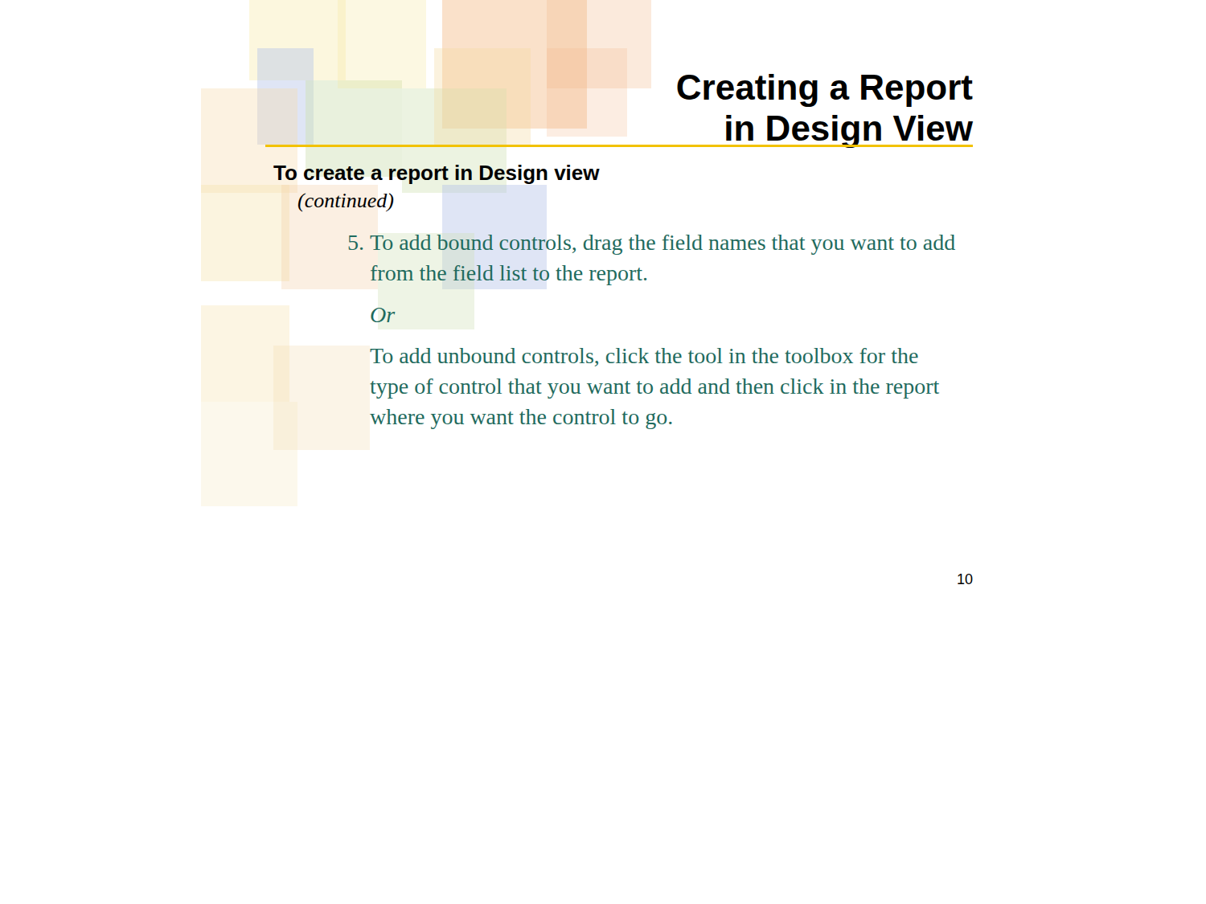Creating a Report
in Design View
To create a report in Design view
(continued)
To add bound controls, drag the field names that you want to add from the field list to the report.
Or
To add unbound controls, click the tool in the toolbox for the type of control that you want to add and then click in the report where you want the control to go.
10